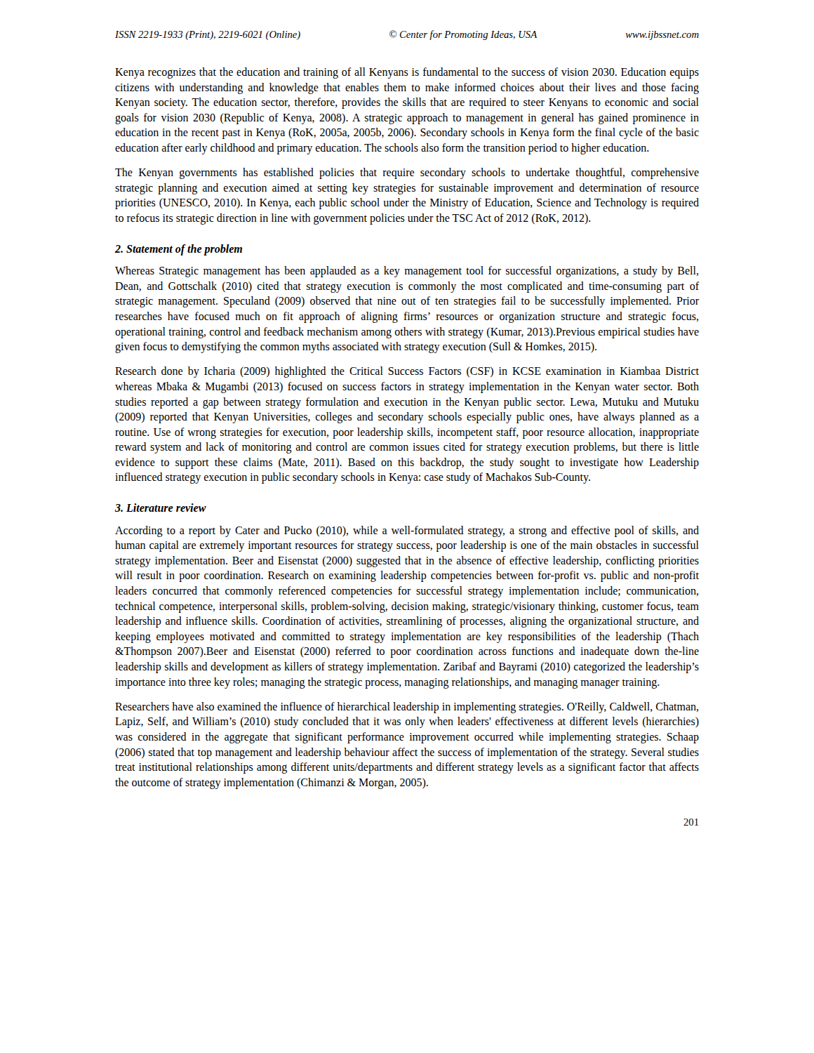ISSN 2219-1933 (Print), 2219-6021 (Online) © Center for Promoting Ideas, USA www.ijbssnet.com
Kenya recognizes that the education and training of all Kenyans is fundamental to the success of vision 2030. Education equips citizens with understanding and knowledge that enables them to make informed choices about their lives and those facing Kenyan society. The education sector, therefore, provides the skills that are required to steer Kenyans to economic and social goals for vision 2030 (Republic of Kenya, 2008). A strategic approach to management in general has gained prominence in education in the recent past in Kenya (RoK, 2005a, 2005b, 2006). Secondary schools in Kenya form the final cycle of the basic education after early childhood and primary education. The schools also form the transition period to higher education.
The Kenyan governments has established policies that require secondary schools to undertake thoughtful, comprehensive strategic planning and execution aimed at setting key strategies for sustainable improvement and determination of resource priorities (UNESCO, 2010). In Kenya, each public school under the Ministry of Education, Science and Technology is required to refocus its strategic direction in line with government policies under the TSC Act of 2012 (RoK, 2012).
2. Statement of the problem
Whereas Strategic management has been applauded as a key management tool for successful organizations, a study by Bell, Dean, and Gottschalk (2010) cited that strategy execution is commonly the most complicated and time-consuming part of strategic management. Speculand (2009) observed that nine out of ten strategies fail to be successfully implemented. Prior researches have focused much on fit approach of aligning firms’ resources or organization structure and strategic focus, operational training, control and feedback mechanism among others with strategy (Kumar, 2013).Previous empirical studies have given focus to demystifying the common myths associated with strategy execution (Sull & Homkes, 2015).
Research done by Icharia (2009) highlighted the Critical Success Factors (CSF) in KCSE examination in Kiambaa District whereas Mbaka & Mugambi (2013) focused on success factors in strategy implementation in the Kenyan water sector. Both studies reported a gap between strategy formulation and execution in the Kenyan public sector. Lewa, Mutuku and Mutuku (2009) reported that Kenyan Universities, colleges and secondary schools especially public ones, have always planned as a routine. Use of wrong strategies for execution, poor leadership skills, incompetent staff, poor resource allocation, inappropriate reward system and lack of monitoring and control are common issues cited for strategy execution problems, but there is little evidence to support these claims (Mate, 2011). Based on this backdrop, the study sought to investigate how Leadership influenced strategy execution in public secondary schools in Kenya: case study of Machakos Sub-County.
3. Literature review
According to a report by Cater and Pucko (2010), while a well-formulated strategy, a strong and effective pool of skills, and human capital are extremely important resources for strategy success, poor leadership is one of the main obstacles in successful strategy implementation. Beer and Eisenstat (2000) suggested that in the absence of effective leadership, conflicting priorities will result in poor coordination. Research on examining leadership competencies between for-profit vs. public and non-profit leaders concurred that commonly referenced competencies for successful strategy implementation include; communication, technical competence, interpersonal skills, problem-solving, decision making, strategic/visionary thinking, customer focus, team leadership and influence skills. Coordination of activities, streamlining of processes, aligning the organizational structure, and keeping employees motivated and committed to strategy implementation are key responsibilities of the leadership (Thach &Thompson 2007).Beer and Eisenstat (2000) referred to poor coordination across functions and inadequate down the-line leadership skills and development as killers of strategy implementation. Zaribaf and Bayrami (2010) categorized the leadership’s importance into three key roles; managing the strategic process, managing relationships, and managing manager training.
Researchers have also examined the influence of hierarchical leadership in implementing strategies. O'Reilly, Caldwell, Chatman, Lapiz, Self, and William’s (2010) study concluded that it was only when leaders' effectiveness at different levels (hierarchies) was considered in the aggregate that significant performance improvement occurred while implementing strategies. Schaap (2006) stated that top management and leadership behaviour affect the success of implementation of the strategy. Several studies treat institutional relationships among different units/departments and different strategy levels as a significant factor that affects the outcome of strategy implementation (Chimanzi & Morgan, 2005).
201